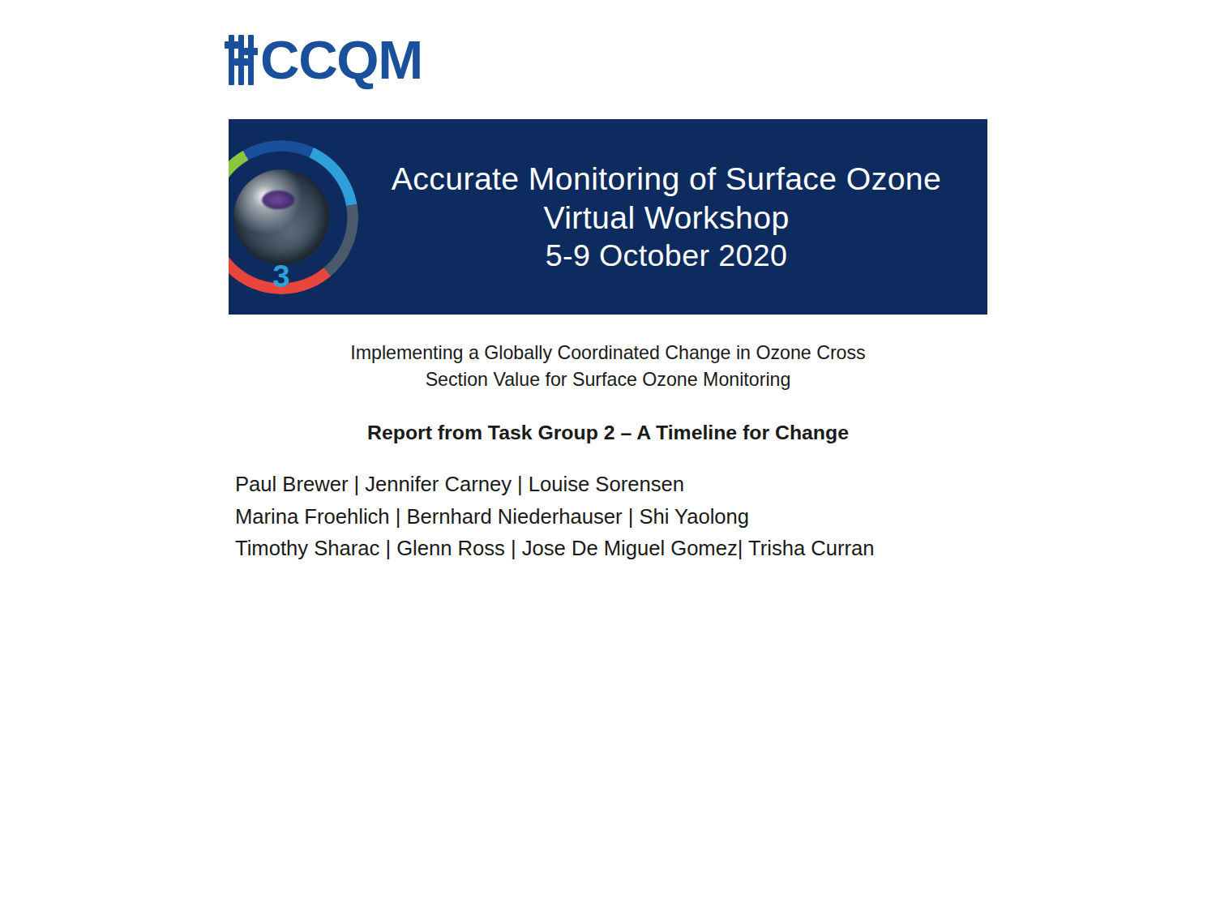CCQM
3
Accurate Monitoring of Surface Ozone Virtual Workshop 5-9 October 2020
Implementing a Globally Coordinated Change in Ozone Cross
Section Value for Surface Ozone Monitoring
Report from Task Group 2 – A Timeline for Change
Paul Brewer | Jennifer Carney | Louise Sorensen
Marina Froehlich | Bernhard Niederhauser | Shi Yaolong
Timothy Sharac | Glenn Ross | Jose De Miguel Gomez| Trisha Curran